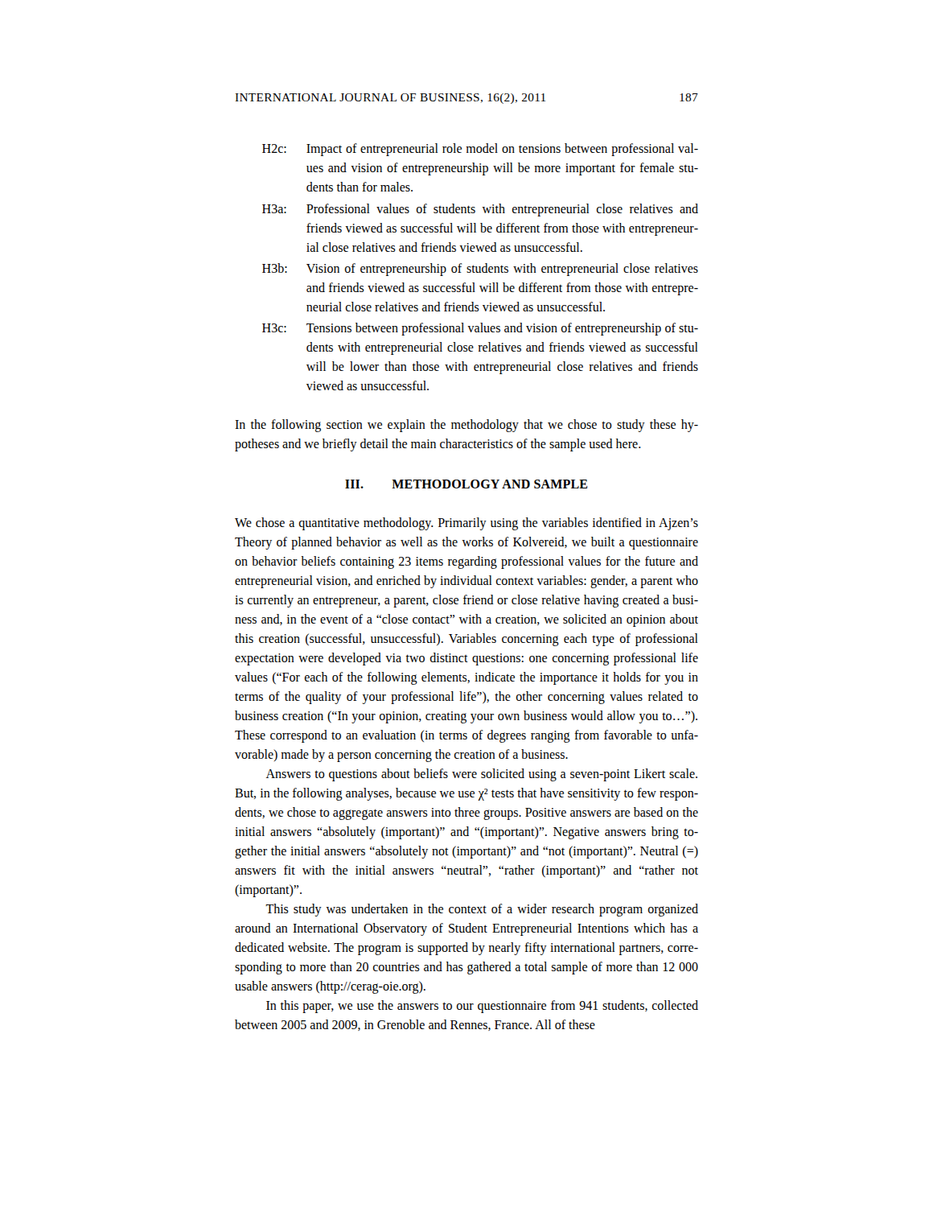International Journal of Business, 16(2), 2011 187
H2c: Impact of entrepreneurial role model on tensions between professional values and vision of entrepreneurship will be more important for female students than for males.
H3a: Professional values of students with entrepreneurial close relatives and friends viewed as successful will be different from those with entrepreneurial close relatives and friends viewed as unsuccessful.
H3b: Vision of entrepreneurship of students with entrepreneurial close relatives and friends viewed as successful will be different from those with entrepreneurial close relatives and friends viewed as unsuccessful.
H3c: Tensions between professional values and vision of entrepreneurship of students with entrepreneurial close relatives and friends viewed as successful will be lower than those with entrepreneurial close relatives and friends viewed as unsuccessful.
In the following section we explain the methodology that we chose to study these hypotheses and we briefly detail the main characteristics of the sample used here.
III. Methodology and Sample
We chose a quantitative methodology. Primarily using the variables identified in Ajzen’s Theory of planned behavior as well as the works of Kolvereid, we built a questionnaire on behavior beliefs containing 23 items regarding professional values for the future and entrepreneurial vision, and enriched by individual context variables: gender, a parent who is currently an entrepreneur, a parent, close friend or close relative having created a business and, in the event of a “close contact” with a creation, we solicited an opinion about this creation (successful, unsuccessful). Variables concerning each type of professional expectation were developed via two distinct questions: one concerning professional life values (“For each of the following elements, indicate the importance it holds for you in terms of the quality of your professional life”), the other concerning values related to business creation (“In your opinion, creating your own business would allow you to…”). These correspond to an evaluation (in terms of degrees ranging from favorable to unfavorable) made by a person concerning the creation of a business.
Answers to questions about beliefs were solicited using a seven-point Likert scale. But, in the following analyses, because we use χ² tests that have sensitivity to few respondents, we chose to aggregate answers into three groups. Positive answers are based on the initial answers “absolutely (important)” and “(important)”. Negative answers bring together the initial answers “absolutely not (important)” and “not (important)”. Neutral (=) answers fit with the initial answers “neutral”, “rather (important)” and “rather not (important)”.
This study was undertaken in the context of a wider research program organized around an International Observatory of Student Entrepreneurial Intentions which has a dedicated website. The program is supported by nearly fifty international partners, corresponding to more than 20 countries and has gathered a total sample of more than 12 000 usable answers (http://cerag-oie.org).
In this paper, we use the answers to our questionnaire from 941 students, collected between 2005 and 2009, in Grenoble and Rennes, France. All of these